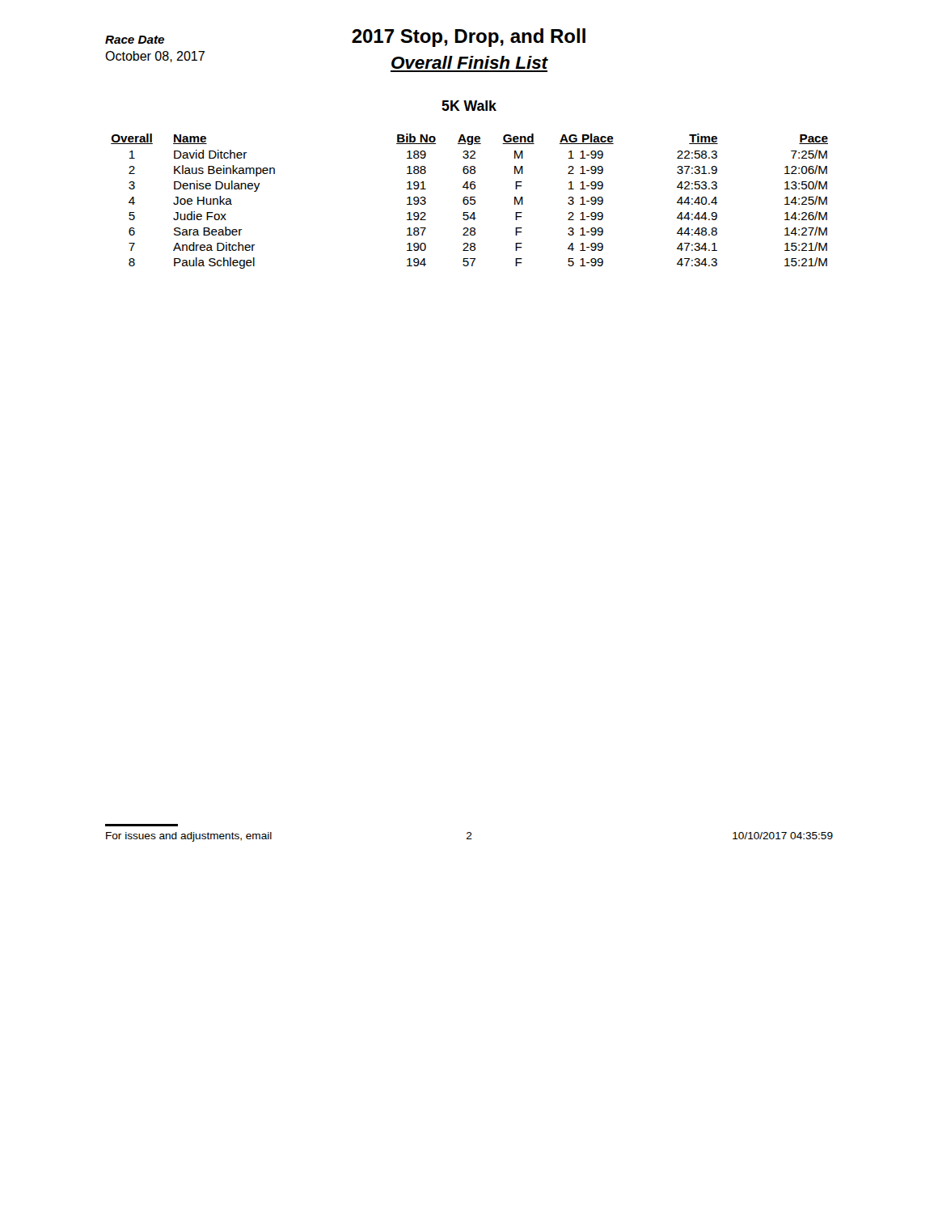Race Date
October 08, 2017
2017 Stop, Drop, and Roll
Overall Finish List
5K Walk
| Overall | Name | Bib No | Age | Gend | AG Place | Time | Pace |
| --- | --- | --- | --- | --- | --- | --- | --- |
| 1 | David Ditcher | 189 | 32 | M | 1 1-99 | 22:58.3 | 7:25/M |
| 2 | Klaus Beinkampen | 188 | 68 | M | 2 1-99 | 37:31.9 | 12:06/M |
| 3 | Denise Dulaney | 191 | 46 | F | 1 1-99 | 42:53.3 | 13:50/M |
| 4 | Joe Hunka | 193 | 65 | M | 3 1-99 | 44:40.4 | 14:25/M |
| 5 | Judie Fox | 192 | 54 | F | 2 1-99 | 44:44.9 | 14:26/M |
| 6 | Sara Beaber | 187 | 28 | F | 3 1-99 | 44:48.8 | 14:27/M |
| 7 | Andrea Ditcher | 190 | 28 | F | 4 1-99 | 47:34.1 | 15:21/M |
| 8 | Paula Schlegel | 194 | 57 | F | 5 1-99 | 47:34.3 | 15:21/M |
For issues and adjustments, email
2
10/10/2017 04:35:59